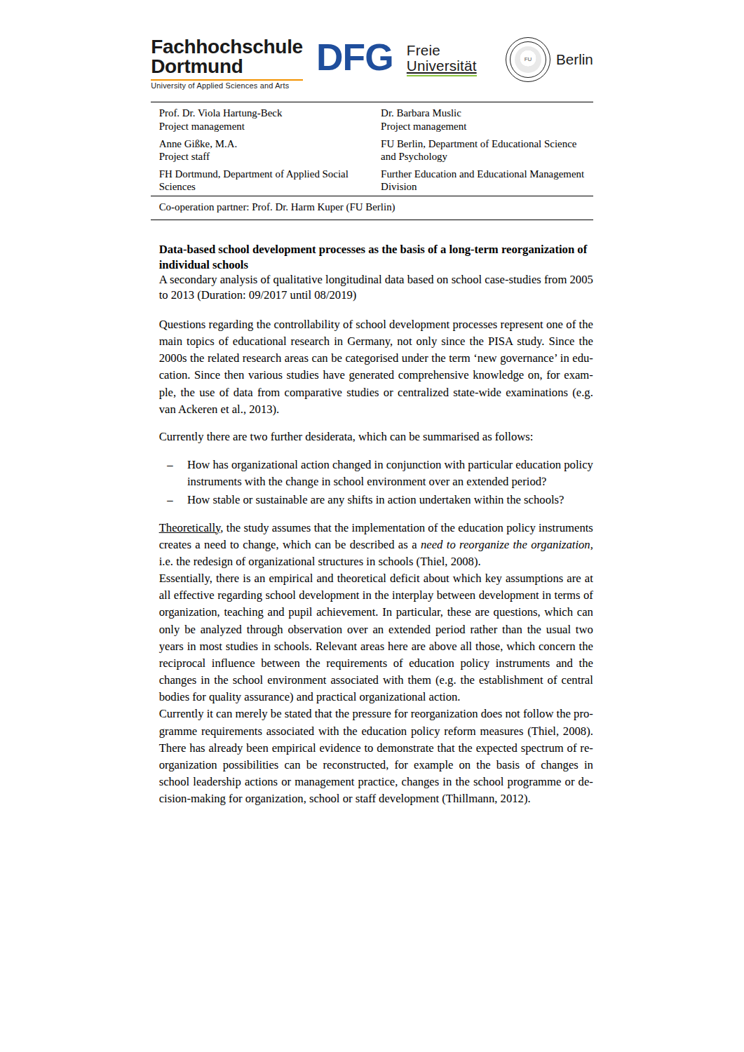Fachhochschule Dortmund
University of Applied Sciences and Arts
DFG
Freie Universität
FU
Berlin
| Prof. Dr. Viola Hartung-Beck Project management | Dr. Barbara Muslic Project management |
| Anne Gißke, M.A. Project staff | FU Berlin, Department of Educational Science and Psychology |
| FH Dortmund, Department of Applied Social Sciences | Further Education and Educational Management Division |
Co-operation partner: Prof. Dr. Harm Kuper (FU Berlin)
Data-based school development processes as the basis of a long-term reorganization of individual schools
A secondary analysis of qualitative longitudinal data based on school case-studies from 2005 to 2013 (Duration: 09/2017 until 08/2019)
Questions regarding the controllability of school development processes represent one of the main topics of educational research in Germany, not only since the PISA study. Since the 2000s the related research areas can be categorised under the term ‘new governance’ in education. Since then various studies have generated comprehensive knowledge on, for example, the use of data from comparative studies or centralized state-wide examinations (e.g. van Ackeren et al., 2013).
Currently there are two further desiderata, which can be summarised as follows:
How has organizational action changed in conjunction with particular education policy instruments with the change in school environment over an extended period?
How stable or sustainable are any shifts in action undertaken within the schools?
Theoretically, the study assumes that the implementation of the education policy instruments creates a need to change, which can be described as a need to reorganize the organization, i.e. the redesign of organizational structures in schools (Thiel, 2008).
Essentially, there is an empirical and theoretical deficit about which key assumptions are at all effective regarding school development in the interplay between development in terms of organization, teaching and pupil achievement. In particular, these are questions, which can only be analyzed through observation over an extended period rather than the usual two years in most studies in schools. Relevant areas here are above all those, which concern the reciprocal influence between the requirements of education policy instruments and the changes in the school environment associated with them (e.g. the establishment of central bodies for quality assurance) and practical organizational action.
Currently it can merely be stated that the pressure for reorganization does not follow the programme requirements associated with the education policy reform measures (Thiel, 2008). There has already been empirical evidence to demonstrate that the expected spectrum of reorganization possibilities can be reconstructed, for example on the basis of changes in school leadership actions or management practice, changes in the school programme or decision-making for organization, school or staff development (Thillmann, 2012).